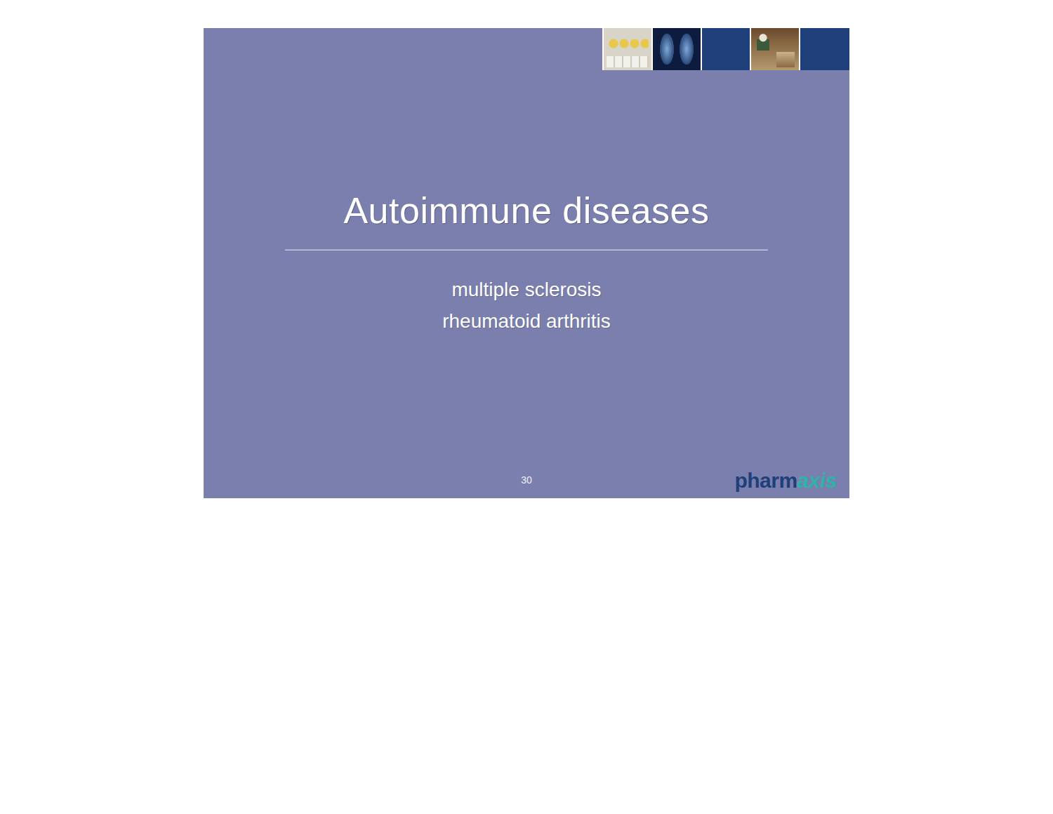Autoimmune diseases
multiple sclerosis
rheumatoid arthritis
30
pharm axis